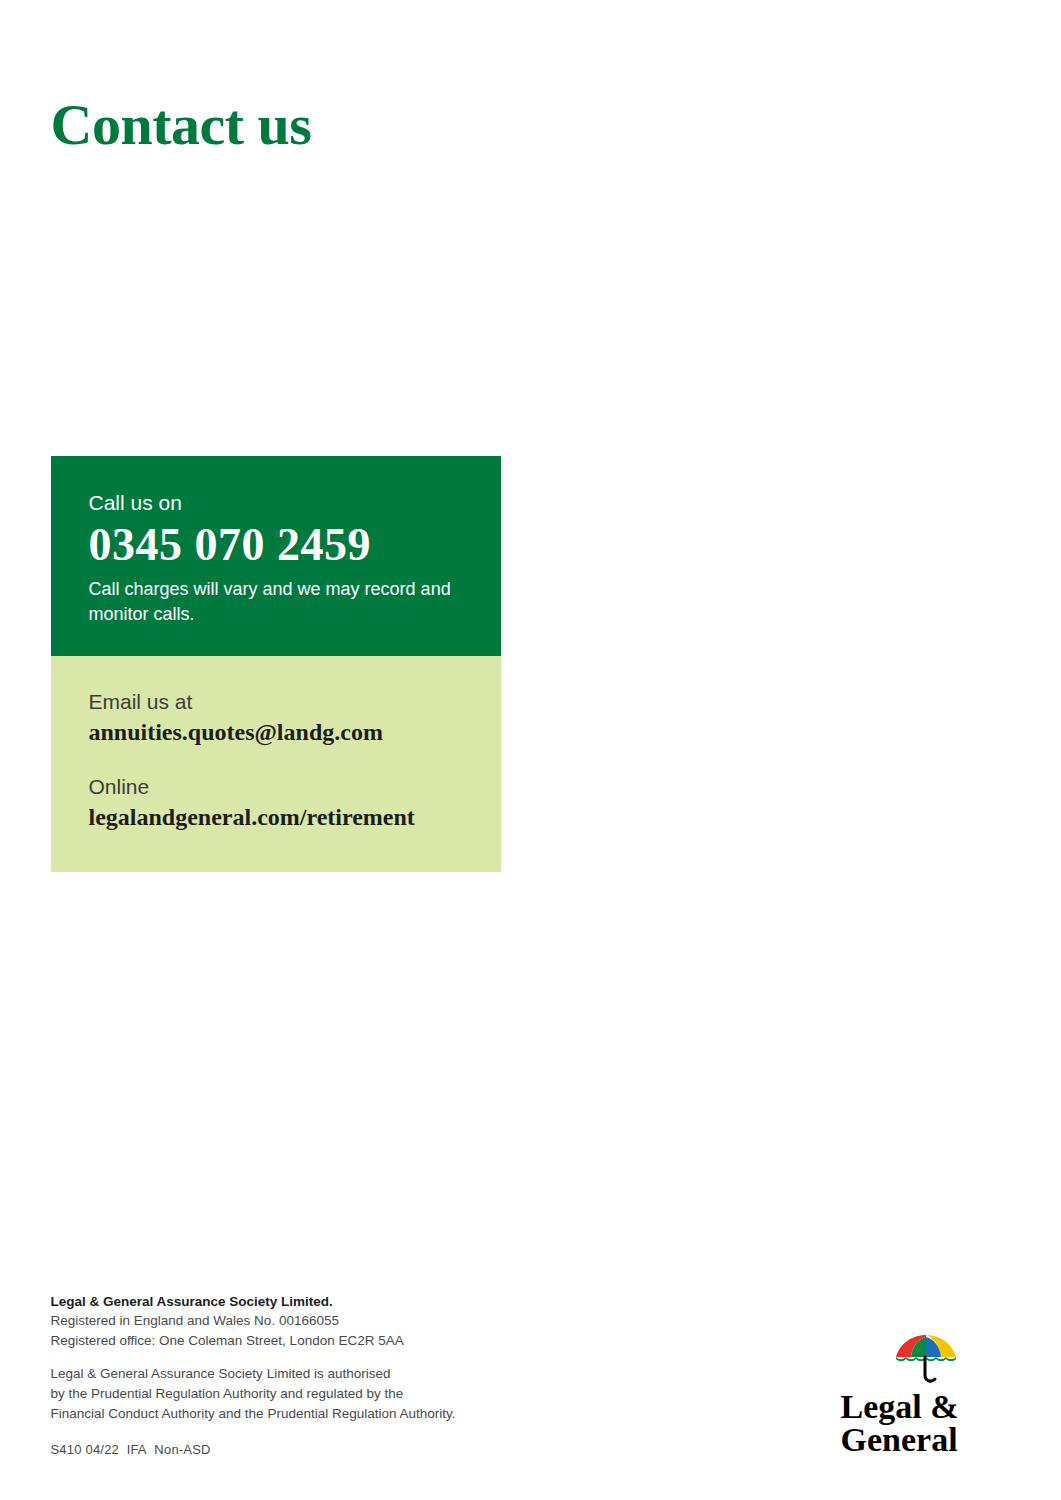Contact us
Call us on
0345 070 2459
Call charges will vary and we may record and monitor calls.
Email us at
annuities.quotes@landg.com
Online
legalandgeneral.com/retirement
Legal & General Assurance Society Limited.
Registered in England and Wales No. 00166055
Registered office: One Coleman Street, London EC2R 5AA
Legal & General Assurance Society Limited is authorised
by the Prudential Regulation Authority and regulated by the
Financial Conduct Authority and the Prudential Regulation Authority.
S410 04/22 IFA Non-ASD
Legal &
General